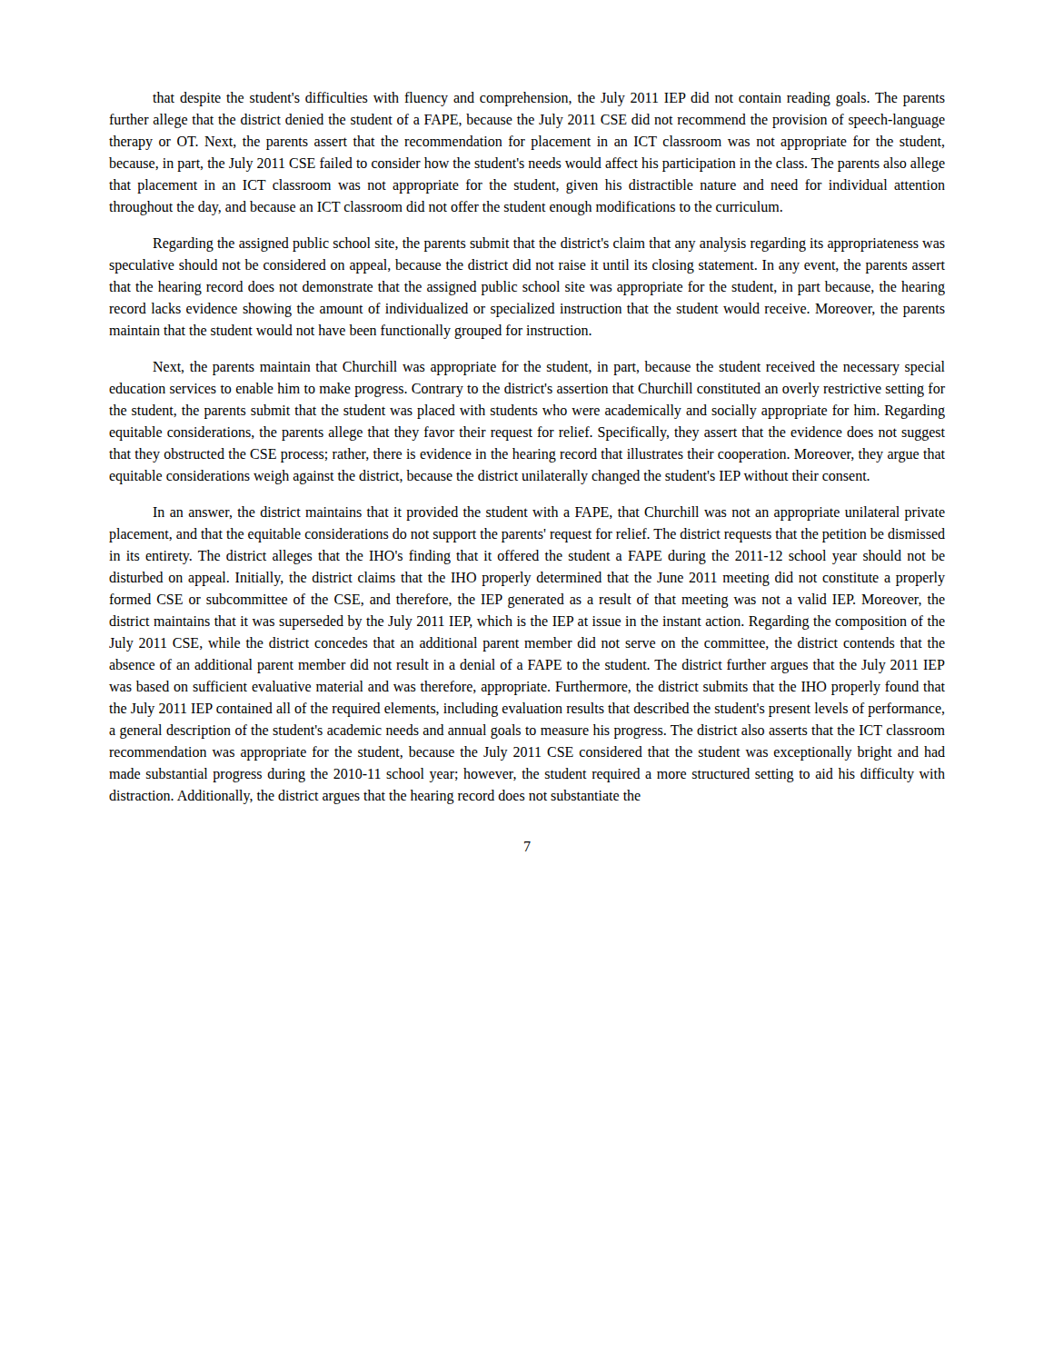that despite the student's difficulties with fluency and comprehension, the July 2011 IEP did not contain reading goals. The parents further allege that the district denied the student of a FAPE, because the July 2011 CSE did not recommend the provision of speech-language therapy or OT. Next, the parents assert that the recommendation for placement in an ICT classroom was not appropriate for the student, because, in part, the July 2011 CSE failed to consider how the student's needs would affect his participation in the class. The parents also allege that placement in an ICT classroom was not appropriate for the student, given his distractible nature and need for individual attention throughout the day, and because an ICT classroom did not offer the student enough modifications to the curriculum.
Regarding the assigned public school site, the parents submit that the district's claim that any analysis regarding its appropriateness was speculative should not be considered on appeal, because the district did not raise it until its closing statement. In any event, the parents assert that the hearing record does not demonstrate that the assigned public school site was appropriate for the student, in part because, the hearing record lacks evidence showing the amount of individualized or specialized instruction that the student would receive. Moreover, the parents maintain that the student would not have been functionally grouped for instruction.
Next, the parents maintain that Churchill was appropriate for the student, in part, because the student received the necessary special education services to enable him to make progress. Contrary to the district's assertion that Churchill constituted an overly restrictive setting for the student, the parents submit that the student was placed with students who were academically and socially appropriate for him. Regarding equitable considerations, the parents allege that they favor their request for relief. Specifically, they assert that the evidence does not suggest that they obstructed the CSE process; rather, there is evidence in the hearing record that illustrates their cooperation. Moreover, they argue that equitable considerations weigh against the district, because the district unilaterally changed the student's IEP without their consent.
In an answer, the district maintains that it provided the student with a FAPE, that Churchill was not an appropriate unilateral private placement, and that the equitable considerations do not support the parents' request for relief. The district requests that the petition be dismissed in its entirety. The district alleges that the IHO's finding that it offered the student a FAPE during the 2011-12 school year should not be disturbed on appeal. Initially, the district claims that the IHO properly determined that the June 2011 meeting did not constitute a properly formed CSE or subcommittee of the CSE, and therefore, the IEP generated as a result of that meeting was not a valid IEP. Moreover, the district maintains that it was superseded by the July 2011 IEP, which is the IEP at issue in the instant action. Regarding the composition of the July 2011 CSE, while the district concedes that an additional parent member did not serve on the committee, the district contends that the absence of an additional parent member did not result in a denial of a FAPE to the student. The district further argues that the July 2011 IEP was based on sufficient evaluative material and was therefore, appropriate. Furthermore, the district submits that the IHO properly found that the July 2011 IEP contained all of the required elements, including evaluation results that described the student's present levels of performance, a general description of the student's academic needs and annual goals to measure his progress. The district also asserts that the ICT classroom recommendation was appropriate for the student, because the July 2011 CSE considered that the student was exceptionally bright and had made substantial progress during the 2010-11 school year; however, the student required a more structured setting to aid his difficulty with distraction. Additionally, the district argues that the hearing record does not substantiate the
7